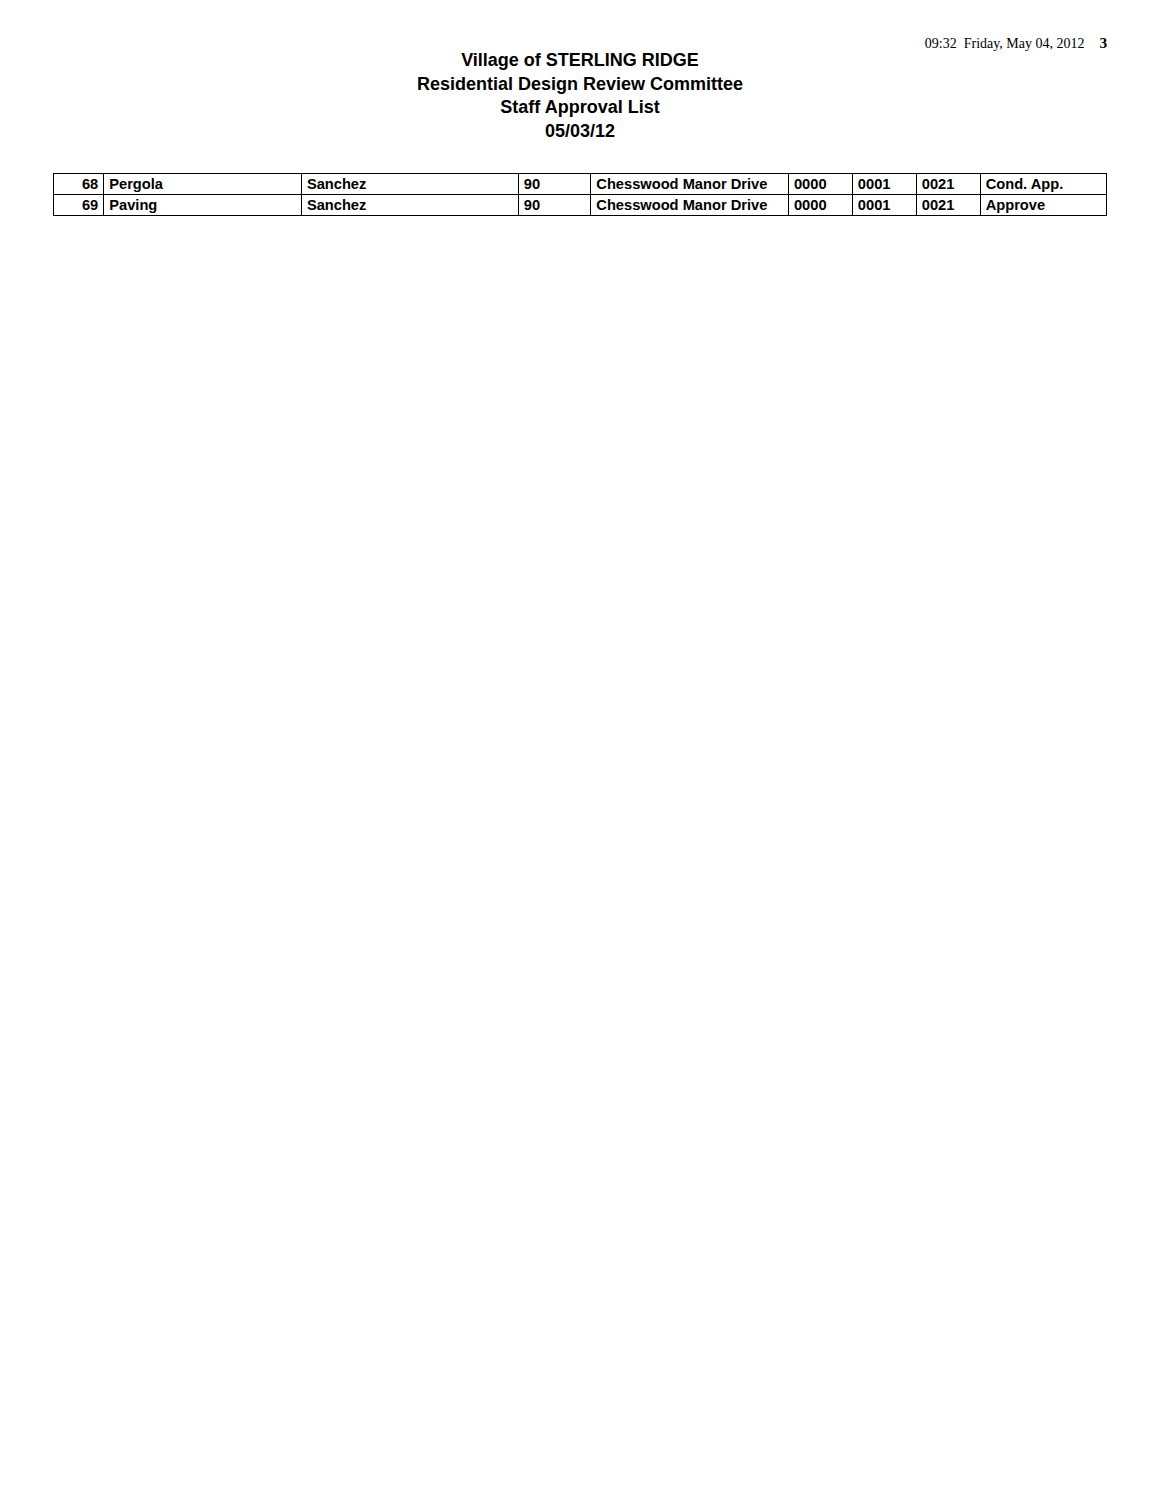09:32 Friday, May 04, 2012 3
Village of STERLING RIDGE
Residential Design Review Committee
Staff Approval List
05/03/12
| 68 | Pergola | Sanchez | 90 | Chesswood Manor Drive | 0000 | 0001 | 0021 | Cond. App. |
| 69 | Paving | Sanchez | 90 | Chesswood Manor Drive | 0000 | 0001 | 0021 | Approve |